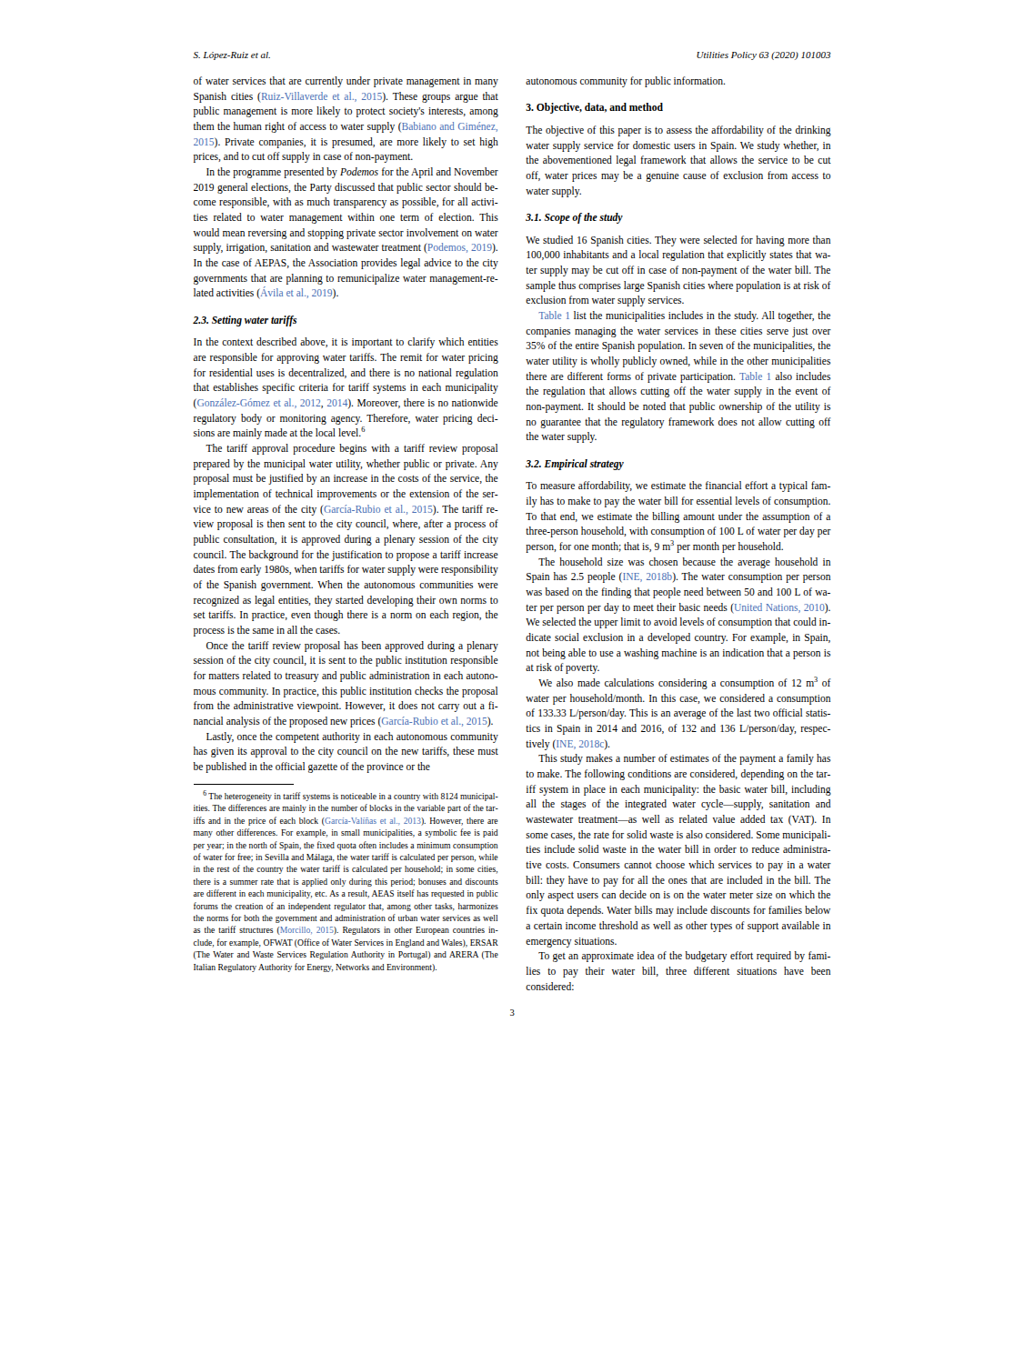S. López-Ruiz et al.
Utilities Policy 63 (2020) 101003
of water services that are currently under private management in many Spanish cities (Ruiz-Villaverde et al., 2015). These groups argue that public management is more likely to protect society's interests, among them the human right of access to water supply (Babiano and Giménez, 2015). Private companies, it is presumed, are more likely to set high prices, and to cut off supply in case of non-payment.
In the programme presented by Podemos for the April and November 2019 general elections, the Party discussed that public sector should become responsible, with as much transparency as possible, for all activities related to water management within one term of election. This would mean reversing and stopping private sector involvement on water supply, irrigation, sanitation and wastewater treatment (Podemos, 2019). In the case of AEPAS, the Association provides legal advice to the city governments that are planning to remunicipalize water management-related activities (Ávila et al., 2019).
2.3. Setting water tariffs
In the context described above, it is important to clarify which entities are responsible for approving water tariffs. The remit for water pricing for residential uses is decentralized, and there is no national regulation that establishes specific criteria for tariff systems in each municipality (González-Gómez et al., 2012, 2014). Moreover, there is no nationwide regulatory body or monitoring agency. Therefore, water pricing decisions are mainly made at the local level.6
The tariff approval procedure begins with a tariff review proposal prepared by the municipal water utility, whether public or private. Any proposal must be justified by an increase in the costs of the service, the implementation of technical improvements or the extension of the service to new areas of the city (García-Rubio et al., 2015). The tariff review proposal is then sent to the city council, where, after a process of public consultation, it is approved during a plenary session of the city council. The background for the justification to propose a tariff increase dates from early 1980s, when tariffs for water supply were responsibility of the Spanish government. When the autonomous communities were recognized as legal entities, they started developing their own norms to set tariffs. In practice, even though there is a norm on each region, the process is the same in all the cases.
Once the tariff review proposal has been approved during a plenary session of the city council, it is sent to the public institution responsible for matters related to treasury and public administration in each autonomous community. In practice, this public institution checks the proposal from the administrative viewpoint. However, it does not carry out a financial analysis of the proposed new prices (García-Rubio et al., 2015).
Lastly, once the competent authority in each autonomous community has given its approval to the city council on the new tariffs, these must be published in the official gazette of the province or the
6 The heterogeneity in tariff systems is noticeable in a country with 8124 municipalities. The differences are mainly in the number of blocks in the variable part of the tariffs and in the price of each block (García-Valíñas et al., 2013). However, there are many other differences. For example, in small municipalities, a symbolic fee is paid per year; in the north of Spain, the fixed quota often includes a minimum consumption of water for free; in Sevilla and Málaga, the water tariff is calculated per person, while in the rest of the country the water tariff is calculated per household; in some cities, there is a summer rate that is applied only during this period; bonuses and discounts are different in each municipality, etc. As a result, AEAS itself has requested in public forums the creation of an independent regulator that, among other tasks, harmonizes the norms for both the government and administration of urban water services as well as the tariff structures (Morcillo, 2015). Regulators in other European countries include, for example, OFWAT (Office of Water Services in England and Wales), ERSAR (The Water and Waste Services Regulation Authority in Portugal) and ARERA (The Italian Regulatory Authority for Energy, Networks and Environment).
autonomous community for public information.
3. Objective, data, and method
The objective of this paper is to assess the affordability of the drinking water supply service for domestic users in Spain. We study whether, in the abovementioned legal framework that allows the service to be cut off, water prices may be a genuine cause of exclusion from access to water supply.
3.1. Scope of the study
We studied 16 Spanish cities. They were selected for having more than 100,000 inhabitants and a local regulation that explicitly states that water supply may be cut off in case of non-payment of the water bill. The sample thus comprises large Spanish cities where population is at risk of exclusion from water supply services.
Table 1 list the municipalities includes in the study. All together, the companies managing the water services in these cities serve just over 35% of the entire Spanish population. In seven of the municipalities, the water utility is wholly publicly owned, while in the other municipalities there are different forms of private participation. Table 1 also includes the regulation that allows cutting off the water supply in the event of non-payment. It should be noted that public ownership of the utility is no guarantee that the regulatory framework does not allow cutting off the water supply.
3.2. Empirical strategy
To measure affordability, we estimate the financial effort a typical family has to make to pay the water bill for essential levels of consumption. To that end, we estimate the billing amount under the assumption of a three-person household, with consumption of 100 L of water per day per person, for one month; that is, 9 m3 per month per household.
The household size was chosen because the average household in Spain has 2.5 people (INE, 2018b). The water consumption per person was based on the finding that people need between 50 and 100 L of water per person per day to meet their basic needs (United Nations, 2010). We selected the upper limit to avoid levels of consumption that could indicate social exclusion in a developed country. For example, in Spain, not being able to use a washing machine is an indication that a person is at risk of poverty.
We also made calculations considering a consumption of 12 m3 of water per household/month. In this case, we considered a consumption of 133.33 L/person/day. This is an average of the last two official statistics in Spain in 2014 and 2016, of 132 and 136 L/person/day, respectively (INE, 2018c).
This study makes a number of estimates of the payment a family has to make. The following conditions are considered, depending on the tariff system in place in each municipality: the basic water bill, including all the stages of the integrated water cycle—supply, sanitation and wastewater treatment—as well as related value added tax (VAT). In some cases, the rate for solid waste is also considered. Some municipalities include solid waste in the water bill in order to reduce administrative costs. Consumers cannot choose which services to pay in a water bill: they have to pay for all the ones that are included in the bill. The only aspect users can decide on is on the water meter size on which the fix quota depends. Water bills may include discounts for families below a certain income threshold as well as other types of support available in emergency situations.
To get an approximate idea of the budgetary effort required by families to pay their water bill, three different situations have been considered:
3